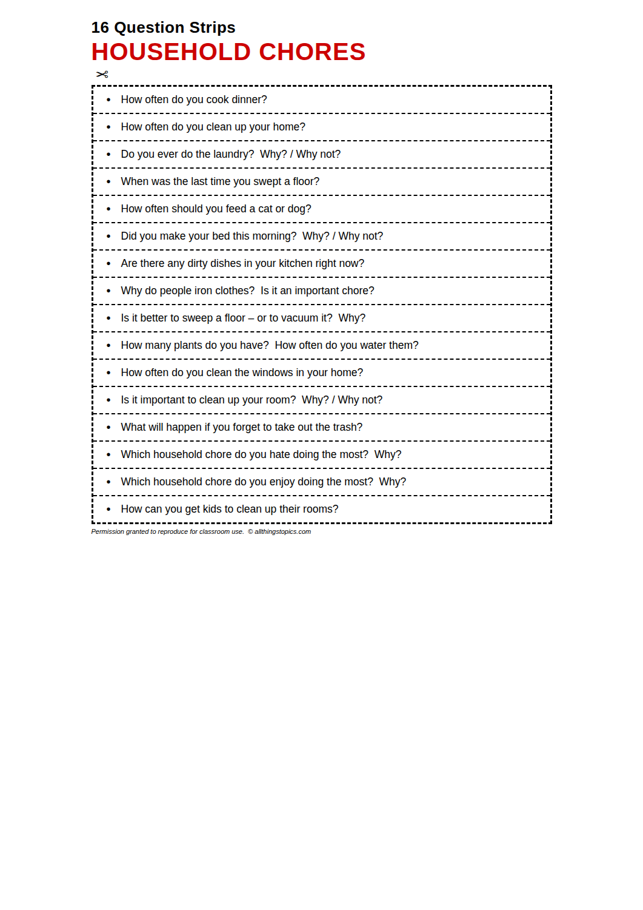16 Question Strips
HOUSEHOLD CHORES
✂
How often do you cook dinner?
How often do you clean up your home?
Do you ever do the laundry? Why? / Why not?
When was the last time you swept a floor?
How often should you feed a cat or dog?
Did you make your bed this morning? Why? / Why not?
Are there any dirty dishes in your kitchen right now?
Why do people iron clothes? Is it an important chore?
Is it better to sweep a floor – or to vacuum it? Why?
How many plants do you have? How often do you water them?
How often do you clean the windows in your home?
Is it important to clean up your room? Why? / Why not?
What will happen if you forget to take out the trash?
Which household chore do you hate doing the most? Why?
Which household chore do you enjoy doing the most? Why?
How can you get kids to clean up their rooms?
Permission granted to reproduce for classroom use. © allthingstopics.com